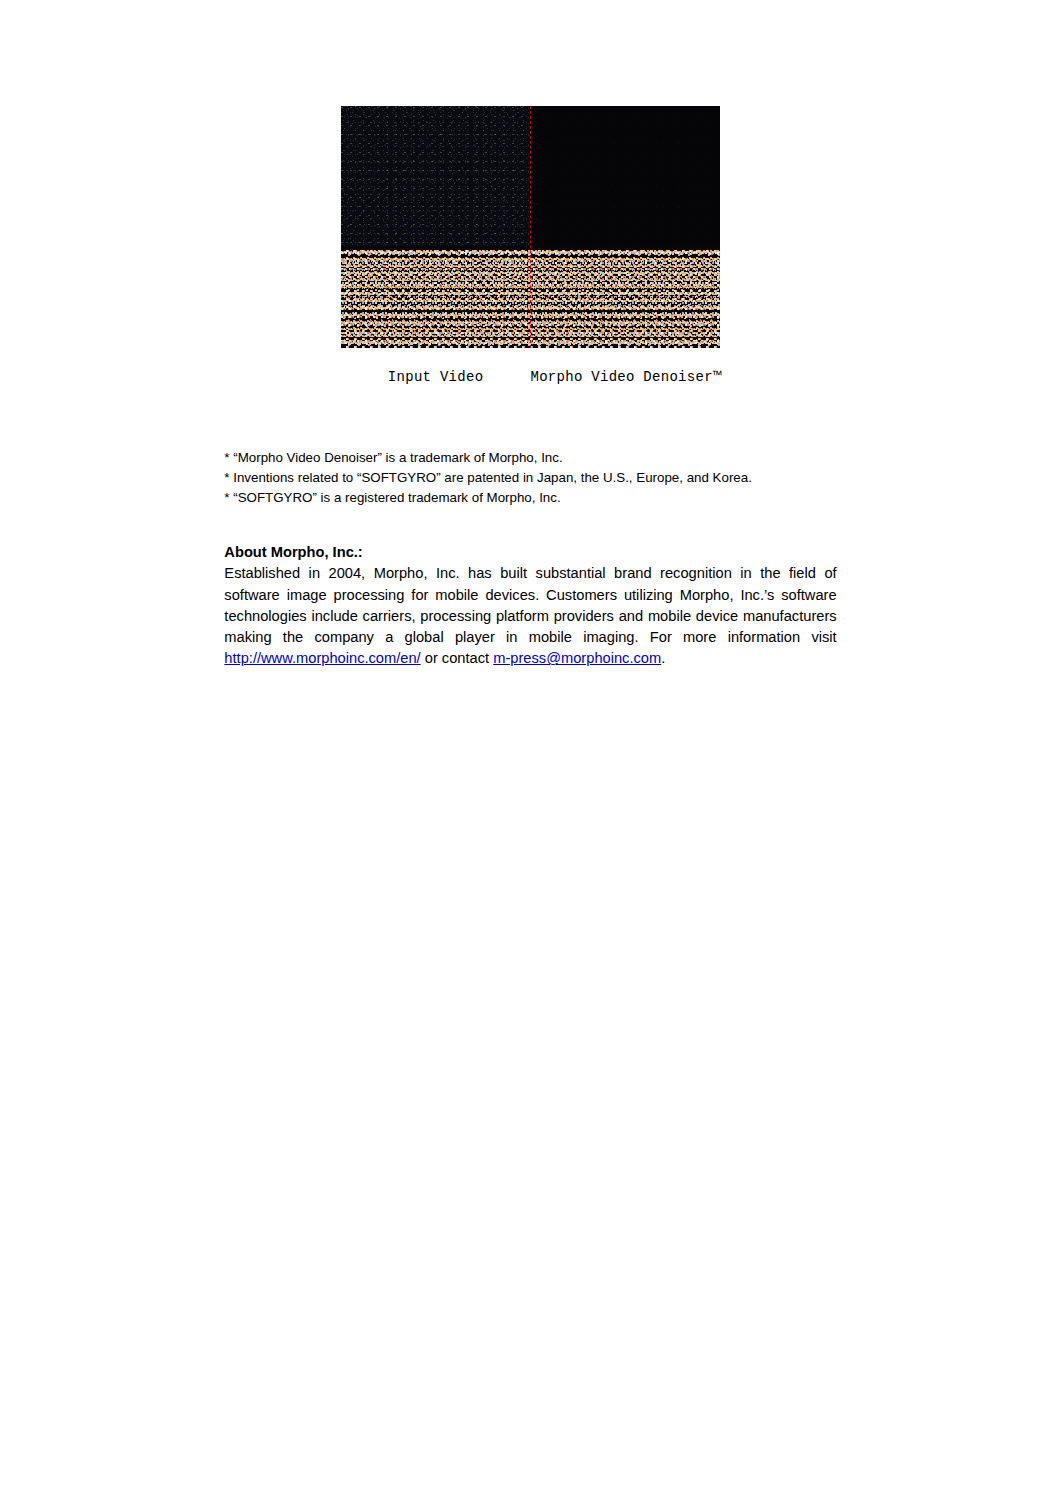Input Video
Morpho Video Denoiser™
* “Morpho Video Denoiser” is a trademark of Morpho, Inc.
* Inventions related to “SOFTGYRO” are patented in Japan, the U.S., Europe, and Korea.
* “SOFTGYRO” is a registered trademark of Morpho, Inc.
About Morpho, Inc.:
Established in 2004, Morpho, Inc. has built substantial brand recognition in the field of software image processing for mobile devices. Customers utilizing Morpho, Inc.’s software technologies include carriers, processing platform providers and mobile device manufacturers making the company a global player in mobile imaging. For more information visit http://www.morphoinc.com/en/ or contact m-press@morphoinc.com.